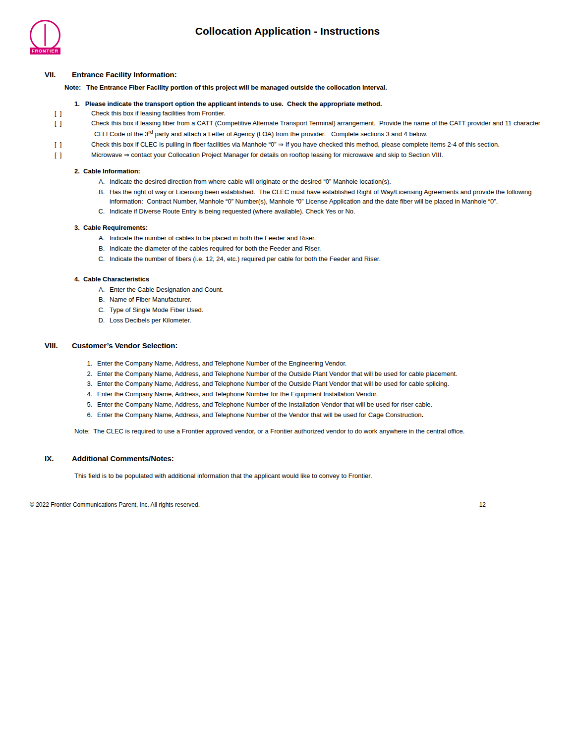FRONTIER
Collocation Application - Instructions
VII. Entrance Facility Information:
Note: The Entrance Fiber Facility portion of this project will be managed outside the collocation interval.
1. Please indicate the transport option the applicant intends to use. Check the appropriate method.
[ ] Check this box if leasing facilities from Frontier.
[ ] Check this box if leasing fiber from a CATT (Competitive Alternate Transport Terminal) arrangement. Provide the name of the CATT provider and 11 character CLLI Code of the 3rd party and attach a Letter of Agency (LOA) from the provider. Complete sections 3 and 4 below.
[ ] Check this box if CLEC is pulling in fiber facilities via Manhole “0” ⇒ If you have checked this method, please complete items 2-4 of this section.
[ ] Microwave ⇒ contact your Collocation Project Manager for details on rooftop leasing for microwave and skip to Section VIII.
2. Cable Information:
Indicate the desired direction from where cable will originate or the desired “0” Manhole location(s).
Has the right of way or Licensing been established. The CLEC must have established Right of Way/Licensing Agreements and provide the following information: Contract Number, Manhole “0” Number(s), Manhole “0” License Application and the date fiber will be placed in Manhole “0”.
Indicate if Diverse Route Entry is being requested (where available). Check Yes or No.
3. Cable Requirements:
Indicate the number of cables to be placed in both the Feeder and Riser.
Indicate the diameter of the cables required for both the Feeder and Riser.
Indicate the number of fibers (i.e. 12, 24, etc.) required per cable for both the Feeder and Riser.
4. Cable Characteristics
Enter the Cable Designation and Count.
Name of Fiber Manufacturer.
Type of Single Mode Fiber Used.
Loss Decibels per Kilometer.
VIII. Customer’s Vendor Selection:
Enter the Company Name, Address, and Telephone Number of the Engineering Vendor.
Enter the Company Name, Address, and Telephone Number of the Outside Plant Vendor that will be used for cable placement.
Enter the Company Name, Address, and Telephone Number of the Outside Plant Vendor that will be used for cable splicing.
Enter the Company Name, Address, and Telephone Number for the Equipment Installation Vendor.
Enter the Company Name, Address, and Telephone Number of the Installation Vendor that will be used for riser cable.
Enter the Company Name, Address, and Telephone Number of the Vendor that will be used for Cage Construction.
Note: The CLEC is required to use a Frontier approved vendor, or a Frontier authorized vendor to do work anywhere in the central office.
IX. Additional Comments/Notes:
This field is to be populated with additional information that the applicant would like to convey to Frontier.
© 2022 Frontier Communications Parent, Inc. All rights reserved. 12